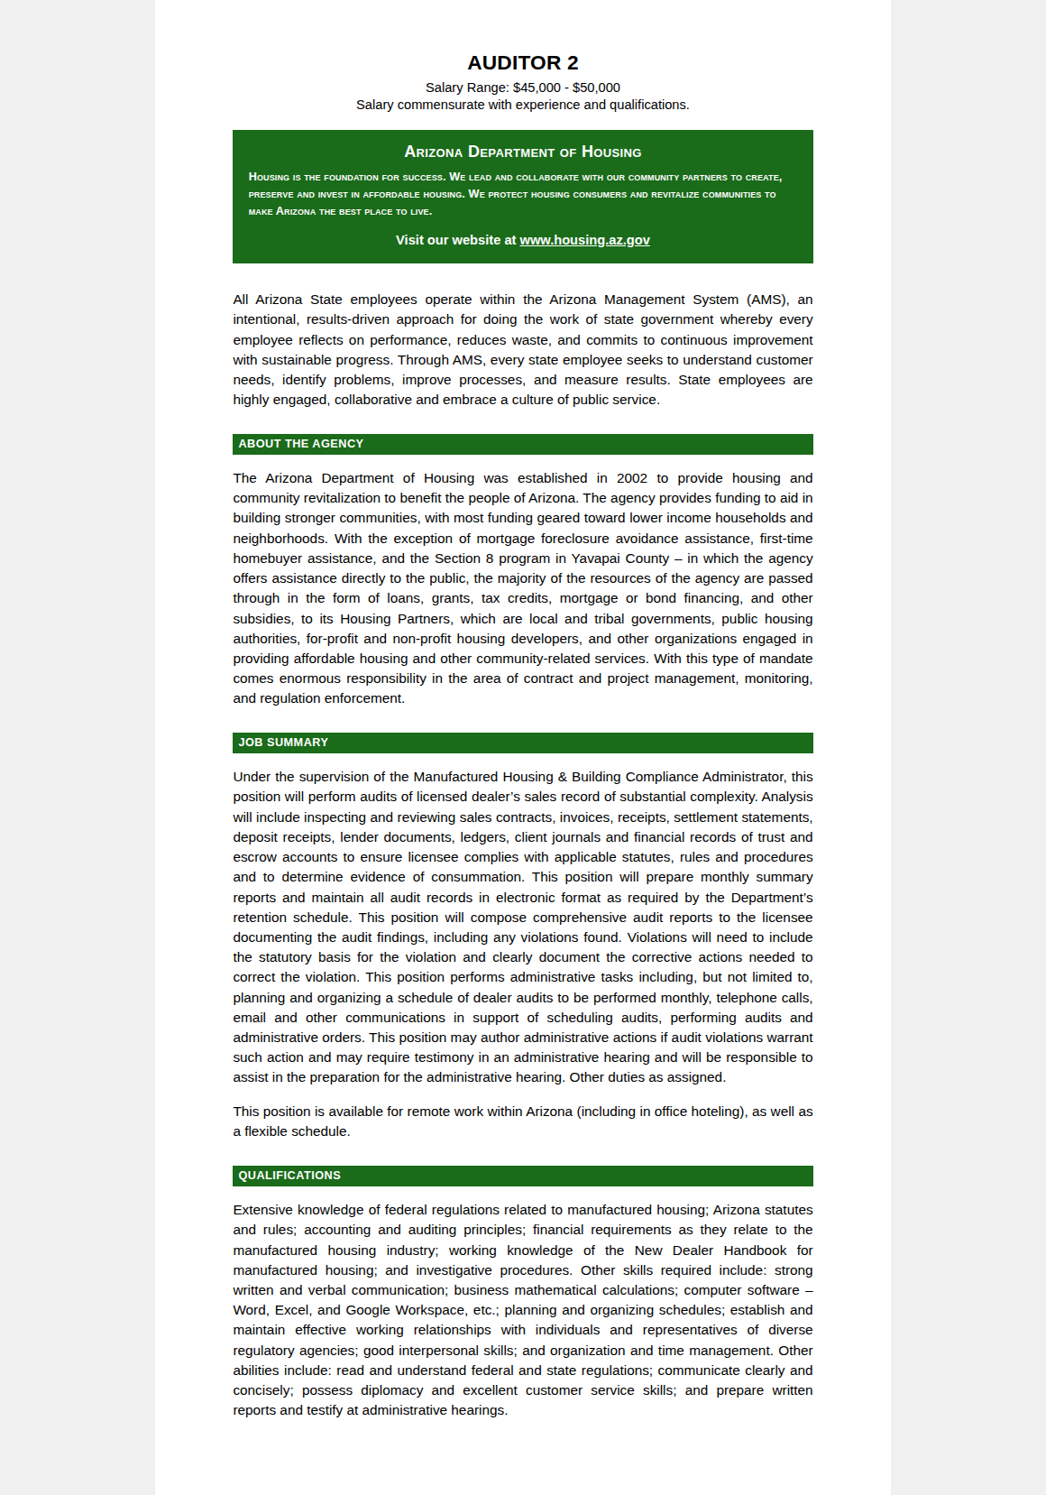AUDITOR 2
Salary Range: $45,000 - $50,000
Salary commensurate with experience and qualifications.
Arizona Department of Housing
Housing is the foundation for success. We lead and collaborate with our community partners to create, preserve and invest in affordable housing. We protect housing consumers and revitalize communities to make Arizona the best place to live.
Visit our website at www.housing.az.gov
All Arizona State employees operate within the Arizona Management System (AMS), an intentional, results-driven approach for doing the work of state government whereby every employee reflects on performance, reduces waste, and commits to continuous improvement with sustainable progress. Through AMS, every state employee seeks to understand customer needs, identify problems, improve processes, and measure results. State employees are highly engaged, collaborative and embrace a culture of public service.
ABOUT THE AGENCY
The Arizona Department of Housing was established in 2002 to provide housing and community revitalization to benefit the people of Arizona. The agency provides funding to aid in building stronger communities, with most funding geared toward lower income households and neighborhoods. With the exception of mortgage foreclosure avoidance assistance, first-time homebuyer assistance, and the Section 8 program in Yavapai County – in which the agency offers assistance directly to the public, the majority of the resources of the agency are passed through in the form of loans, grants, tax credits, mortgage or bond financing, and other subsidies, to its Housing Partners, which are local and tribal governments, public housing authorities, for-profit and non-profit housing developers, and other organizations engaged in providing affordable housing and other community-related services. With this type of mandate comes enormous responsibility in the area of contract and project management, monitoring, and regulation enforcement.
JOB SUMMARY
Under the supervision of the Manufactured Housing & Building Compliance Administrator, this position will perform audits of licensed dealer’s sales record of substantial complexity. Analysis will include inspecting and reviewing sales contracts, invoices, receipts, settlement statements, deposit receipts, lender documents, ledgers, client journals and financial records of trust and escrow accounts to ensure licensee complies with applicable statutes, rules and procedures and to determine evidence of consummation. This position will prepare monthly summary reports and maintain all audit records in electronic format as required by the Department’s retention schedule. This position will compose comprehensive audit reports to the licensee documenting the audit findings, including any violations found. Violations will need to include the statutory basis for the violation and clearly document the corrective actions needed to correct the violation. This position performs administrative tasks including, but not limited to, planning and organizing a schedule of dealer audits to be performed monthly, telephone calls, email and other communications in support of scheduling audits, performing audits and administrative orders. This position may author administrative actions if audit violations warrant such action and may require testimony in an administrative hearing and will be responsible to assist in the preparation for the administrative hearing. Other duties as assigned.
This position is available for remote work within Arizona (including in office hoteling), as well as a flexible schedule.
QUALIFICATIONS
Extensive knowledge of federal regulations related to manufactured housing; Arizona statutes and rules; accounting and auditing principles; financial requirements as they relate to the manufactured housing industry; working knowledge of the New Dealer Handbook for manufactured housing; and investigative procedures. Other skills required include: strong written and verbal communication; business mathematical calculations; computer software – Word, Excel, and Google Workspace, etc.; planning and organizing schedules; establish and maintain effective working relationships with individuals and representatives of diverse regulatory agencies; good interpersonal skills; and organization and time management. Other abilities include: read and understand federal and state regulations; communicate clearly and concisely; possess diplomacy and excellent customer service skills; and prepare written reports and testify at administrative hearings.